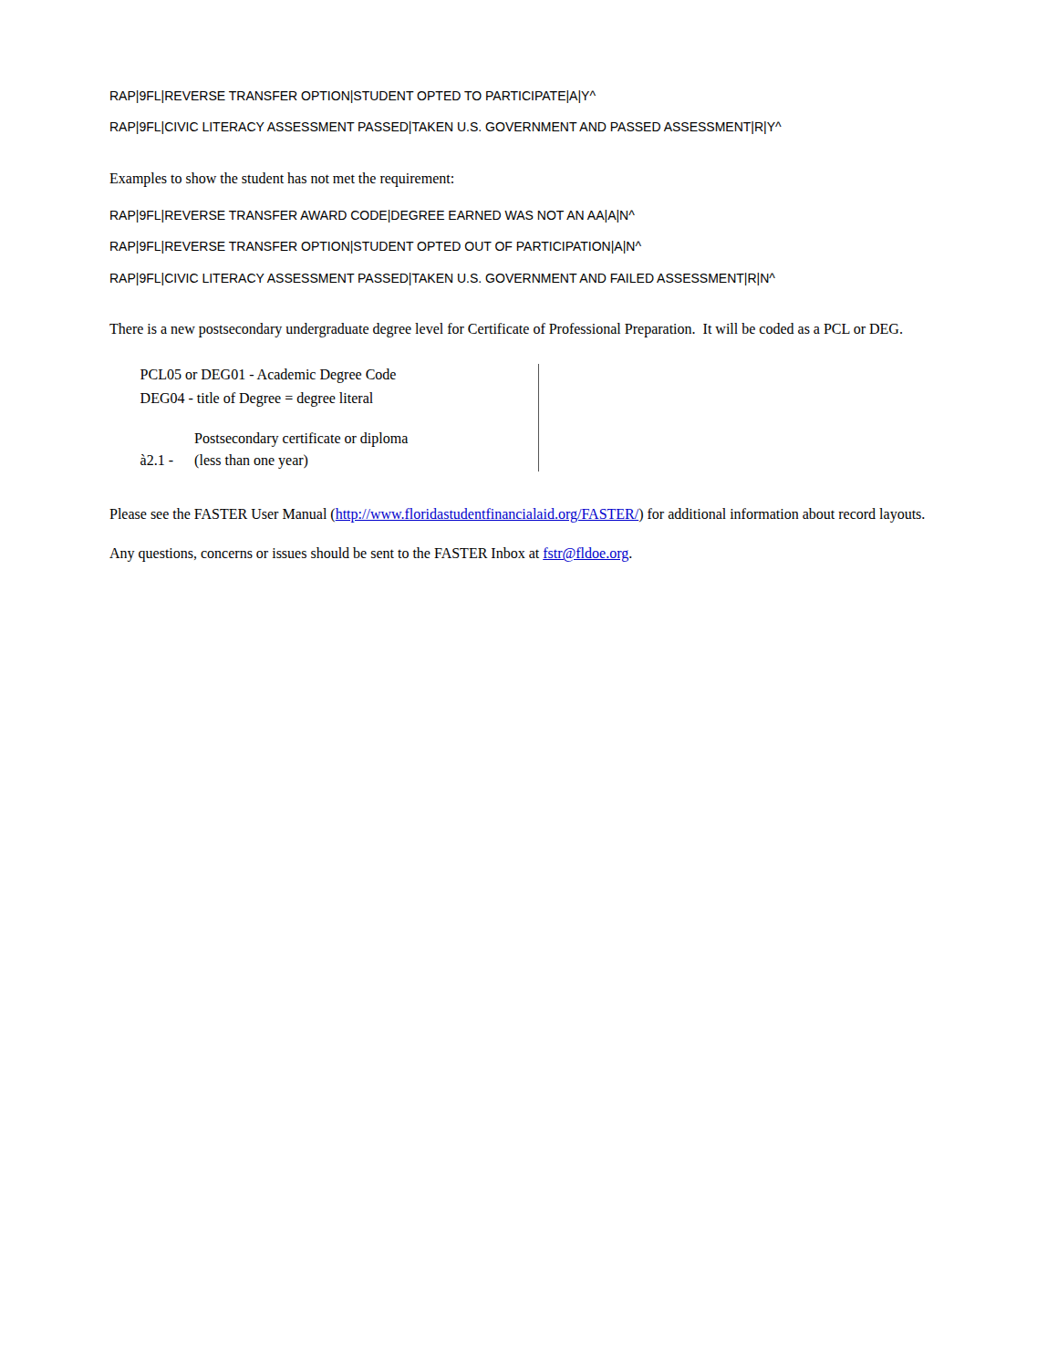RAP|9FL|REVERSE TRANSFER OPTION|STUDENT OPTED TO PARTICIPATE|A|Y^
RAP|9FL|CIVIC LITERACY ASSESSMENT PASSED|TAKEN U.S. GOVERNMENT AND PASSED ASSESSMENT|R|Y^
Examples to show the student has not met the requirement:
RAP|9FL|REVERSE TRANSFER AWARD CODE|DEGREE EARNED WAS NOT AN AA|A|N^
RAP|9FL|REVERSE TRANSFER OPTION|STUDENT OPTED OUT OF PARTICIPATION|A|N^
RAP|9FL|CIVIC LITERACY ASSESSMENT PASSED|TAKEN U.S. GOVERNMENT AND FAILED ASSESSMENT|R|N^
There is a new postsecondary undergraduate degree level for Certificate of Professional Preparation. It will be coded as a PCL or DEG.
PCL05 or DEG01 - Academic Degree Code
DEG04 - title of Degree = degree literal
Postsecondary certificate or diploma
à2.1 -
(less than one year)
Please see the FASTER User Manual (http://www.floridastudentfinancialaid.org/FASTER/) for additional information about record layouts.
Any questions, concerns or issues should be sent to the FASTER Inbox at fstr@fldoe.org.